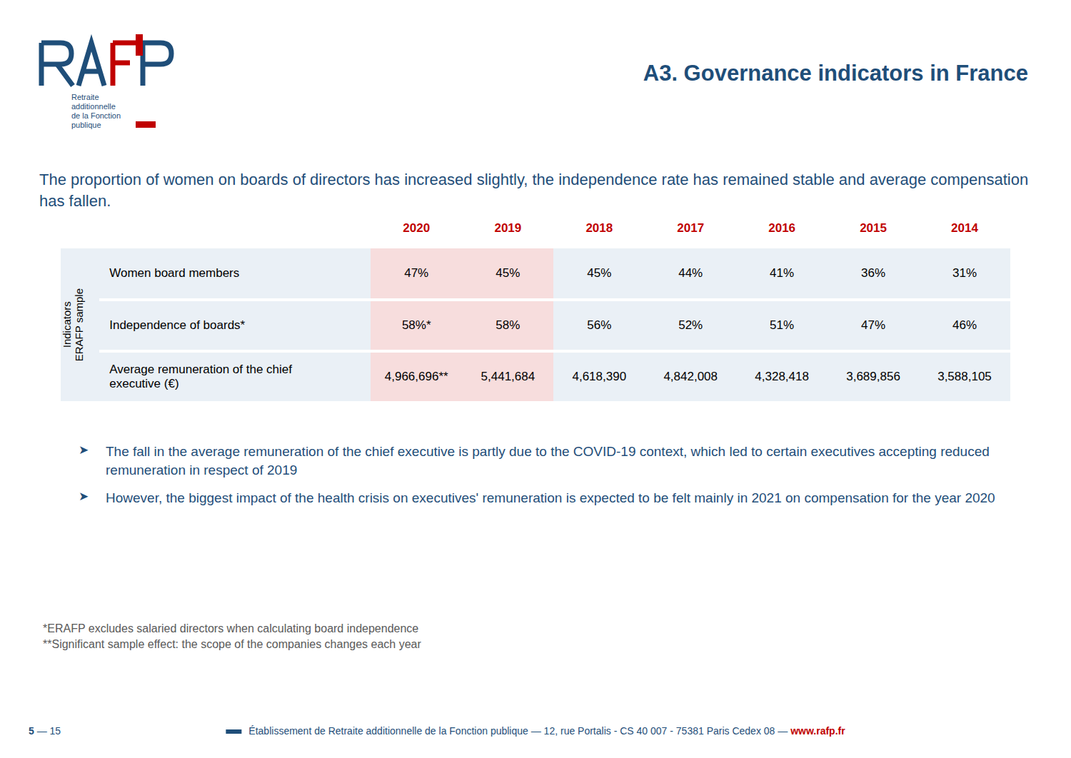Retraite additionnelle de la Fonction publique
A3. Governance indicators in France
The proportion of women on boards of directors has increased slightly, the independence rate has remained stable and average compensation has fallen.
| | | 2020 | 2019 | 2018 | 2017 | 2016 | 2015 | 2014 |
| --- | --- | --- | --- | --- | --- | --- | --- | --- |
| Indicators ERAFP sample | Women board members | 47% | 45% | 45% | 44% | 41% | 36% | 31% |
| Independence of boards* | 58%* | 58% | 56% | 52% | 51% | 47% | 46% |
| Average remuneration of the chief executive (€) | 4,966,696** | 5,441,684 | 4,618,390 | 4,842,008 | 4,328,418 | 3,689,856 | 3,588,105 |
The fall in the average remuneration of the chief executive is partly due to the COVID-19 context, which led to certain executives accepting reduced remuneration in respect of 2019
However, the biggest impact of the health crisis on executives' remuneration is expected to be felt mainly in 2021 on compensation for the year 2020
*ERAFP excludes salaried directors when calculating board independence
**Significant sample effect: the scope of the companies changes each year
5 — 15
Établissement de Retraite additionnelle de la Fonction publique — 12, rue Portalis - CS 40 007 - 75381 Paris Cedex 08 — www.rafp.fr